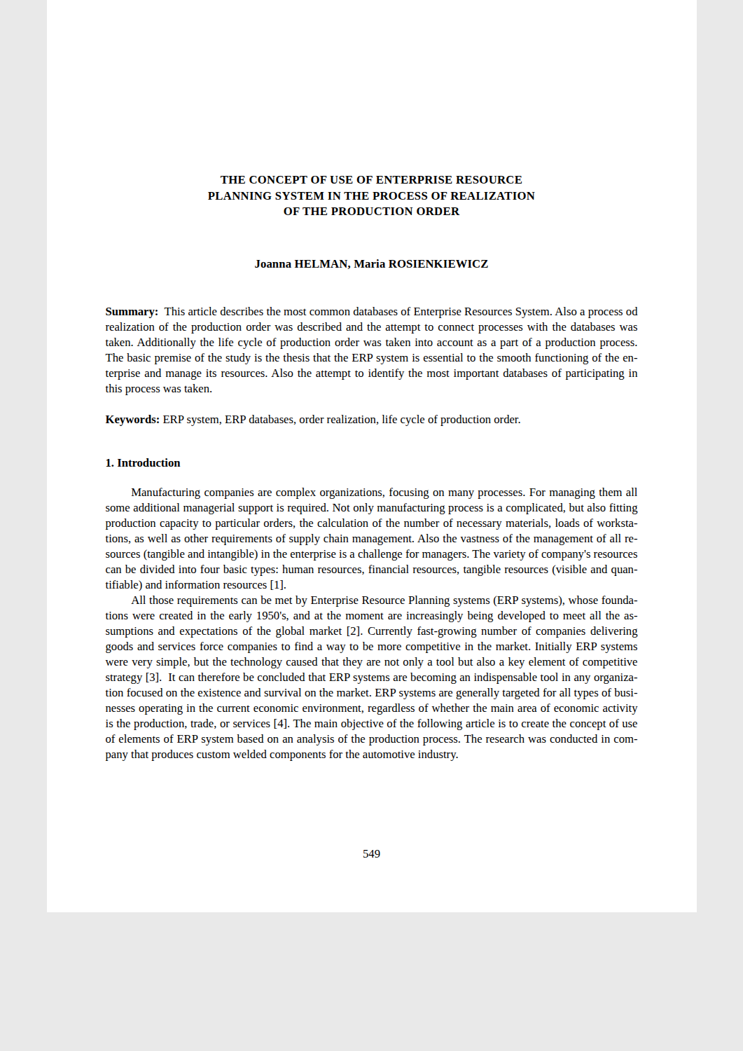The Concept of Use of Enterprise Resource
Planning System in the Process of Realization
of the Production Order
Joanna HELMAN, Maria ROSIENKIEWICZ
Summary: This article describes the most common databases of Enterprise Resources System. Also a process od realization of the production order was described and the attempt to connect processes with the databases was taken. Additionally the life cycle of production order was taken into account as a part of a production process. The basic premise of the study is the thesis that the ERP system is essential to the smooth functioning of the enterprise and manage its resources. Also the attempt to identify the most important databases of participating in this process was taken.
Keywords: ERP system, ERP databases, order realization, life cycle of production order.
1. Introduction
Manufacturing companies are complex organizations, focusing on many processes. For managing them all some additional managerial support is required. Not only manufacturing process is a complicated, but also fitting production capacity to particular orders, the calculation of the number of necessary materials, loads of workstations, as well as other requirements of supply chain management. Also the vastness of the management of all resources (tangible and intangible) in the enterprise is a challenge for managers. The variety of company's resources can be divided into four basic types: human resources, financial resources, tangible resources (visible and quantifiable) and information resources [1].
All those requirements can be met by Enterprise Resource Planning systems (ERP systems), whose foundations were created in the early 1950's, and at the moment are increasingly being developed to meet all the assumptions and expectations of the global market [2]. Currently fast-growing number of companies delivering goods and services force companies to find a way to be more competitive in the market. Initially ERP systems were very simple, but the technology caused that they are not only a tool but also a key element of competitive strategy [3]. It can therefore be concluded that ERP systems are becoming an indispensable tool in any organization focused on the existence and survival on the market. ERP systems are generally targeted for all types of businesses operating in the current economic environment, regardless of whether the main area of economic activity is the production, trade, or services [4]. The main objective of the following article is to create the concept of use of elements of ERP system based on an analysis of the production process. The research was conducted in company that produces custom welded components for the automotive industry.
549